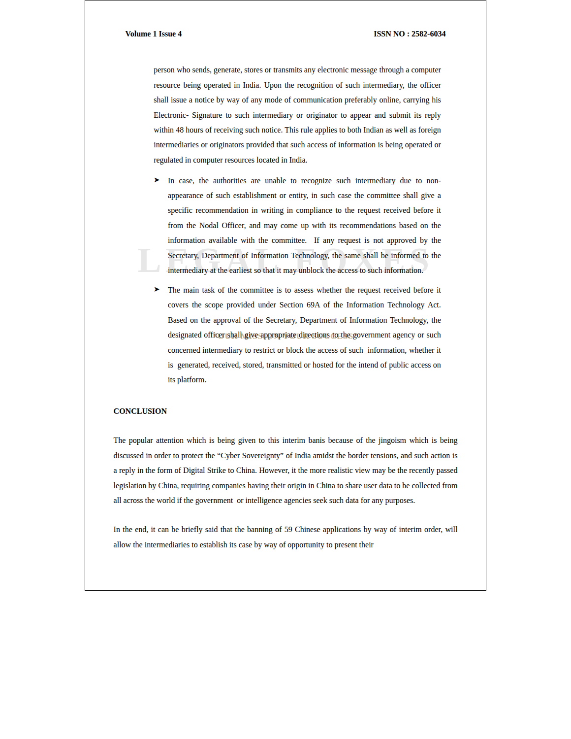Volume 1 Issue 4 ISSN NO : 2582-6034
LEGAL FOXES
"OUR MISSION YOUR SUCCESS"
person who sends, generate, stores or transmits any electronic message through a computer resource being operated in India. Upon the recognition of such intermediary, the officer shall issue a notice by way of any mode of communication preferably online, carrying his Electronic- Signature to such intermediary or originator to appear and submit its reply within 48 hours of receiving such notice. This rule applies to both Indian as well as foreign intermediaries or originators provided that such access of information is being operated or regulated in computer resources located in India.
In case, the authorities are unable to recognize such intermediary due to non-appearance of such establishment or entity, in such case the committee shall give a specific recommendation in writing in compliance to the request received before it from the Nodal Officer, and may come up with its recommendations based on the information available with the committee. If any request is not approved by the Secretary, Department of Information Technology, the same shall be informed to the intermediary at the earliest so that it may unblock the access to such information.
The main task of the committee is to assess whether the request received before it covers the scope provided under Section 69A of the Information Technology Act. Based on the approval of the Secretary, Department of Information Technology, the designated officer shall give appropriate directions to the government agency or such concerned intermediary to restrict or block the access of such information, whether it is generated, received, stored, transmitted or hosted for the intend of public access on its platform.
CONCLUSION
The popular attention which is being given to this interim banis because of the jingoism which is being discussed in order to protect the “Cyber Sovereignty” of India amidst the border tensions, and such action is a reply in the form of Digital Strike to China. However, it the more realistic view may be the recently passed legislation by China, requiring companies having their origin in China to share user data to be collected from all across the world if the government or intelligence agencies seek such data for any purposes.
In the end, it can be briefly said that the banning of 59 Chinese applications by way of interim order, will allow the intermediaries to establish its case by way of opportunity to present their